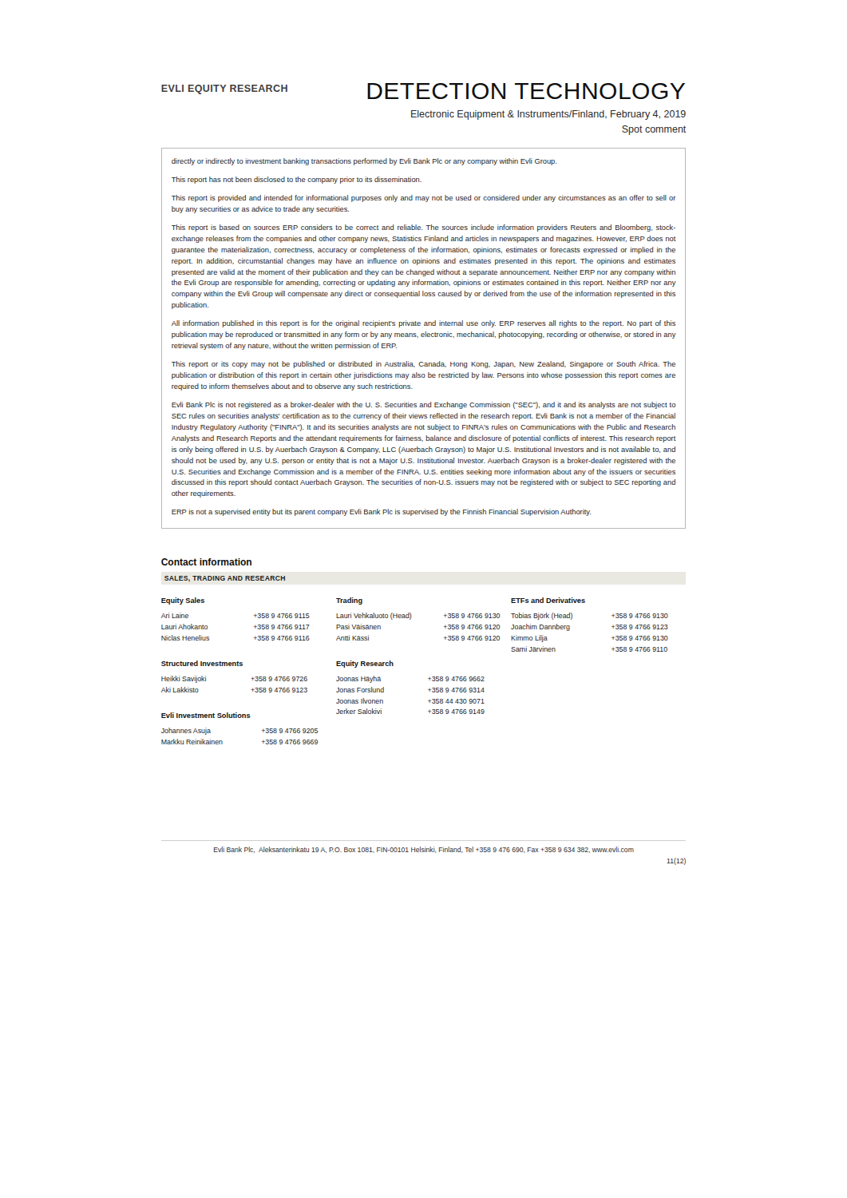EVLI EQUITY RESEARCH
DETECTION TECHNOLOGY
Electronic Equipment & Instruments/Finland, February 4, 2019
Spot comment
directly or indirectly to investment banking transactions performed by Evli Bank Plc or any company within Evli Group.
This report has not been disclosed to the company prior to its dissemination.
This report is provided and intended for informational purposes only and may not be used or considered under any circumstances as an offer to sell or buy any securities or as advice to trade any securities.
This report is based on sources ERP considers to be correct and reliable. The sources include information providers Reuters and Bloomberg, stock-exchange releases from the companies and other company news, Statistics Finland and articles in newspapers and magazines. However, ERP does not guarantee the materialization, correctness, accuracy or completeness of the information, opinions, estimates or forecasts expressed or implied in the report. In addition, circumstantial changes may have an influence on opinions and estimates presented in this report. The opinions and estimates presented are valid at the moment of their publication and they can be changed without a separate announcement. Neither ERP nor any company within the Evli Group are responsible for amending, correcting or updating any information, opinions or estimates contained in this report. Neither ERP nor any company within the Evli Group will compensate any direct or consequential loss caused by or derived from the use of the information represented in this publication.
All information published in this report is for the original recipient's private and internal use only. ERP reserves all rights to the report. No part of this publication may be reproduced or transmitted in any form or by any means, electronic, mechanical, photocopying, recording or otherwise, or stored in any retrieval system of any nature, without the written permission of ERP.
This report or its copy may not be published or distributed in Australia, Canada, Hong Kong, Japan, New Zealand, Singapore or South Africa. The publication or distribution of this report in certain other jurisdictions may also be restricted by law. Persons into whose possession this report comes are required to inform themselves about and to observe any such restrictions.
Evli Bank Plc is not registered as a broker-dealer with the U. S. Securities and Exchange Commission ("SEC"), and it and its analysts are not subject to SEC rules on securities analysts' certification as to the currency of their views reflected in the research report. Evli Bank is not a member of the Financial Industry Regulatory Authority ("FINRA"). It and its securities analysts are not subject to FINRA's rules on Communications with the Public and Research Analysts and Research Reports and the attendant requirements for fairness, balance and disclosure of potential conflicts of interest. This research report is only being offered in U.S. by Auerbach Grayson & Company, LLC (Auerbach Grayson) to Major U.S. Institutional Investors and is not available to, and should not be used by, any U.S. person or entity that is not a Major U.S. Institutional Investor. Auerbach Grayson is a broker-dealer registered with the U.S. Securities and Exchange Commission and is a member of the FINRA. U.S. entities seeking more information about any of the issuers or securities discussed in this report should contact Auerbach Grayson. The securities of non-U.S. issuers may not be registered with or subject to SEC reporting and other requirements.
ERP is not a supervised entity but its parent company Evli Bank Plc is supervised by the Finnish Financial Supervision Authority.
Contact information
SALES, TRADING AND RESEARCH
| Equity Sales / Ari Laine / +358 9 4766 9115 / / Lauri Ahokanto / +358 9 4766 9117 / / Niclas Henelius / +358 9 4766 9116 / Structured Investments / Heikki Savijoki / +358 9 4766 9726 / / Aki Lakkisto / +358 9 4766 9123 / Evli Investment Solutions / Johannes Asuja / +358 9 4766 9205 / / Markku Reinikainen / +358 9 4766 9669 / | Trading / Lauri Vehkaluoto (Head) / +358 9 4766 9130 / / Pasi Väisänen / +358 9 4766 9120 / / Antti Kässi / +358 9 4766 9120 / Equity Research / Joonas Häyhä / +358 9 4766 9662 / / Jonas Forslund / +358 9 4766 9314 / / Joonas Ilvonen / +358 44 430 9071 / / Jerker Salokivi / +358 9 4766 9149 / | ETFs and Derivatives / Tobias Björk (Head) / +358 9 4766 9130 / / Joachim Dannberg / +358 9 4766 9123 / / Kimmo Lilja / +358 9 4766 9130 / / Sami Järvinen / +358 9 4766 9110 / |
Evli Bank Plc, Aleksanterinkatu 19 A, P.O. Box 1081, FIN-00101 Helsinki, Finland, Tel +358 9 476 690, Fax +358 9 634 382, www.evli.com
11(12)